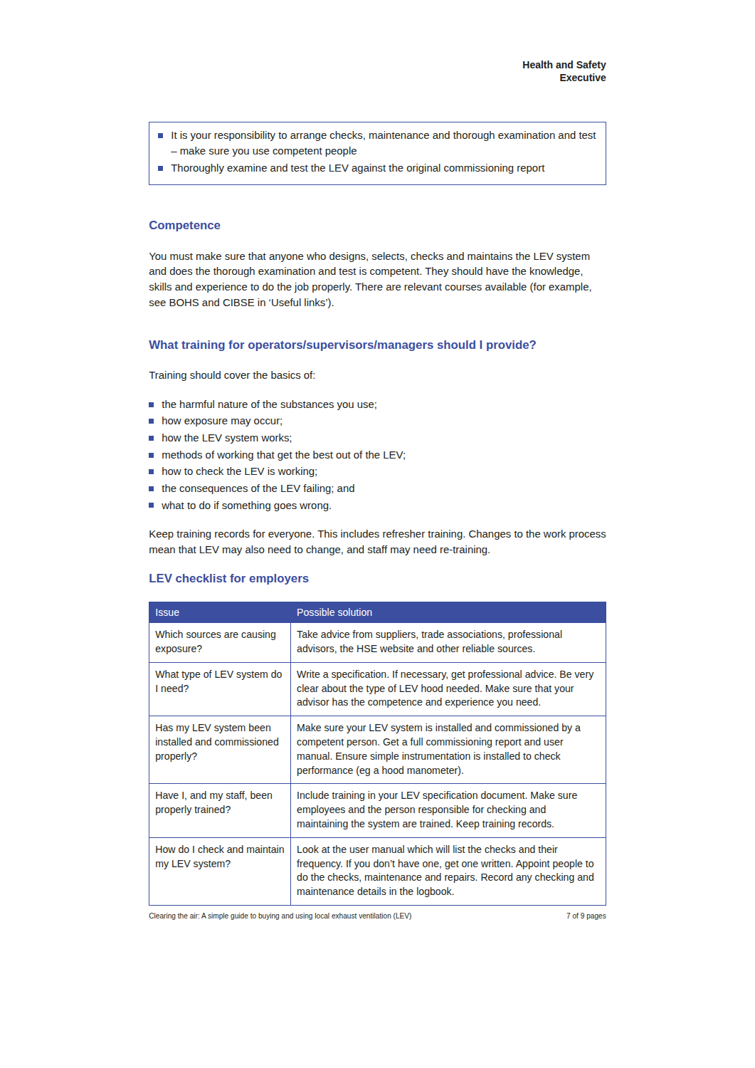Health and Safety
Executive
It is your responsibility to arrange checks, maintenance and thorough examination and test – make sure you use competent people
Thoroughly examine and test the LEV against the original commissioning report
Competence
You must make sure that anyone who designs, selects, checks and maintains the LEV system and does the thorough examination and test is competent. They should have the knowledge, skills and experience to do the job properly. There are relevant courses available (for example, see BOHS and CIBSE in ‘Useful links’).
What training for operators/supervisors/managers should I provide?
Training should cover the basics of:
the harmful nature of the substances you use;
how exposure may occur;
how the LEV system works;
methods of working that get the best out of the LEV;
how to check the LEV is working;
the consequences of the LEV failing; and
what to do if something goes wrong.
Keep training records for everyone. This includes refresher training. Changes to the work process mean that LEV may also need to change, and staff may need re-training.
LEV checklist for employers
| Issue | Possible solution |
| --- | --- |
| Which sources are causing exposure? | Take advice from suppliers, trade associations, professional advisors, the HSE website and other reliable sources. |
| What type of LEV system do I need? | Write a specification. If necessary, get professional advice. Be very clear about the type of LEV hood needed. Make sure that your advisor has the competence and experience you need. |
| Has my LEV system been installed and commissioned properly? | Make sure your LEV system is installed and commissioned by a competent person. Get a full commissioning report and user manual. Ensure simple instrumentation is installed to check performance (eg a hood manometer). |
| Have I, and my staff, been properly trained? | Include training in your LEV specification document. Make sure employees and the person responsible for checking and maintaining the system are trained. Keep training records. |
| How do I check and maintain my LEV system? | Look at the user manual which will list the checks and their frequency. If you don’t have one, get one written. Appoint people to do the checks, maintenance and repairs. Record any checking and maintenance details in the logbook. |
Clearing the air: A simple guide to buying and using local exhaust ventilation (LEV) 7 of 9 pages